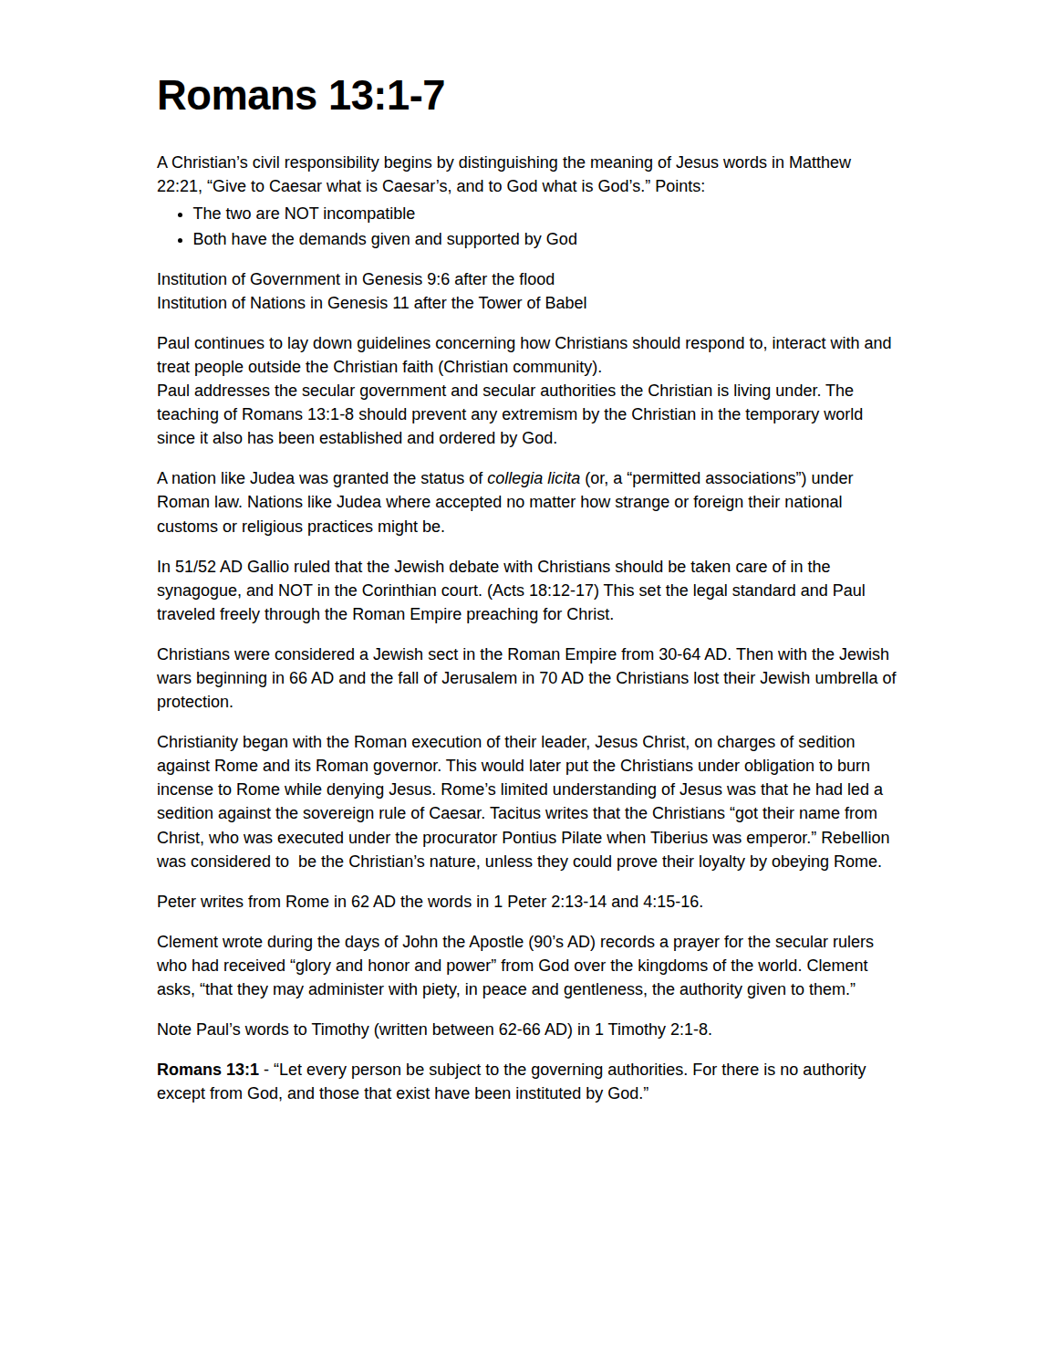Romans 13:1-7
A Christian’s civil responsibility begins by distinguishing the meaning of Jesus words in Matthew 22:21, “Give to Caesar what is Caesar’s, and to God what is God’s.” Points:
The two are NOT incompatible
Both have the demands given and supported by God
Institution of Government in Genesis 9:6 after the flood
Institution of Nations in Genesis 11 after the Tower of Babel
Paul continues to lay down guidelines concerning how Christians should respond to, interact with and treat people outside the Christian faith (Christian community).
Paul addresses the secular government and secular authorities the Christian is living under. The teaching of Romans 13:1-8 should prevent any extremism by the Christian in the temporary world since it also has been established and ordered by God.
A nation like Judea was granted the status of collegia licita (or, a “permitted associations”) under Roman law. Nations like Judea where accepted no matter how strange or foreign their national customs or religious practices might be.
In 51/52 AD Gallio ruled that the Jewish debate with Christians should be taken care of in the synagogue, and NOT in the Corinthian court. (Acts 18:12-17) This set the legal standard and Paul traveled freely through the Roman Empire preaching for Christ.
Christians were considered a Jewish sect in the Roman Empire from 30-64 AD. Then with the Jewish wars beginning in 66 AD and the fall of Jerusalem in 70 AD the Christians lost their Jewish umbrella of protection.
Christianity began with the Roman execution of their leader, Jesus Christ, on charges of sedition against Rome and its Roman governor. This would later put the Christians under obligation to burn incense to Rome while denying Jesus. Rome’s limited understanding of Jesus was that he had led a sedition against the sovereign rule of Caesar. Tacitus writes that the Christians “got their name from Christ, who was executed under the procurator Pontius Pilate when Tiberius was emperor.” Rebellion was considered to be the Christian’s nature, unless they could prove their loyalty by obeying Rome.
Peter writes from Rome in 62 AD the words in 1 Peter 2:13-14 and 4:15-16.
Clement wrote during the days of John the Apostle (90’s AD) records a prayer for the secular rulers who had received “glory and honor and power” from God over the kingdoms of the world. Clement asks, “that they may administer with piety, in peace and gentleness, the authority given to them.”
Note Paul’s words to Timothy (written between 62-66 AD) in 1 Timothy 2:1-8.
Romans 13:1 - “Let every person be subject to the governing authorities. For there is no authority except from God, and those that exist have been instituted by God.”